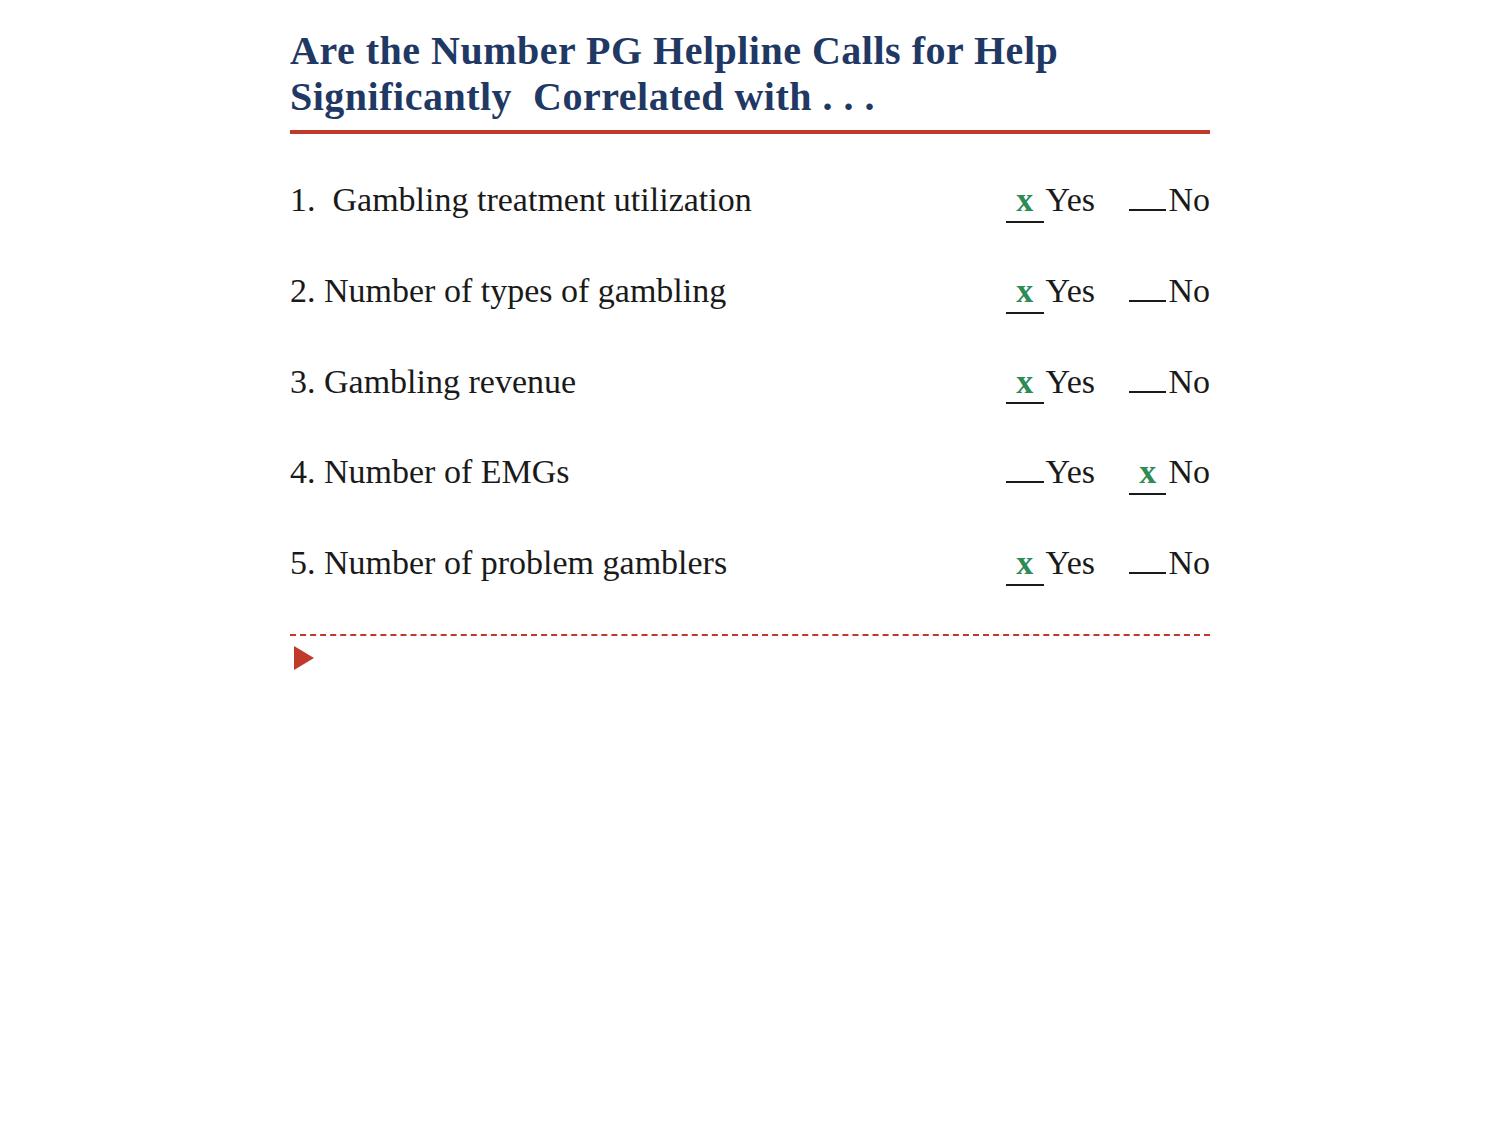Are the Number PG Helpline Calls for Help Significantly Correlated with . . .
1. Gambling treatment utilization x Yes No
2. Number of types of gambling x Yes No
3. Gambling revenue x Yes No
4. Number of EMGs Yes x No
5. Number of problem gamblers x Yes No